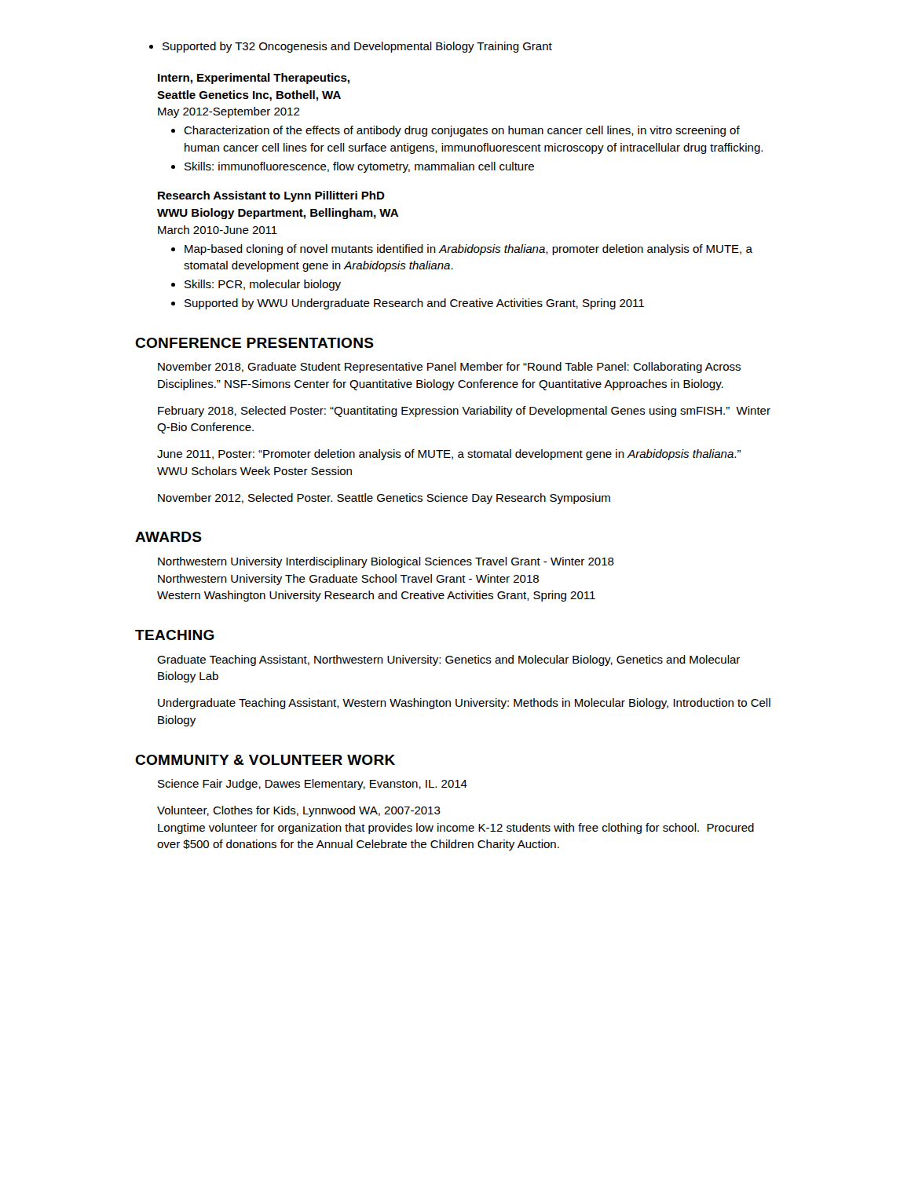Supported by T32 Oncogenesis and Developmental Biology Training Grant
Intern, Experimental Therapeutics,
Seattle Genetics Inc, Bothell, WA
May 2012-September 2012
Characterization of the effects of antibody drug conjugates on human cancer cell lines, in vitro screening of human cancer cell lines for cell surface antigens, immunofluorescent microscopy of intracellular drug trafficking.
Skills: immunofluorescence, flow cytometry, mammalian cell culture
Research Assistant to Lynn Pillitteri PhD
WWU Biology Department, Bellingham, WA
March 2010-June 2011
Map-based cloning of novel mutants identified in Arabidopsis thaliana, promoter deletion analysis of MUTE, a stomatal development gene in Arabidopsis thaliana.
Skills: PCR, molecular biology
Supported by WWU Undergraduate Research and Creative Activities Grant, Spring 2011
CONFERENCE PRESENTATIONS
November 2018, Graduate Student Representative Panel Member for “Round Table Panel: Collaborating Across Disciplines.” NSF-Simons Center for Quantitative Biology Conference for Quantitative Approaches in Biology.
February 2018, Selected Poster: “Quantitating Expression Variability of Developmental Genes using smFISH.” Winter Q-Bio Conference.
June 2011, Poster: “Promoter deletion analysis of MUTE, a stomatal development gene in Arabidopsis thaliana.” WWU Scholars Week Poster Session
November 2012, Selected Poster. Seattle Genetics Science Day Research Symposium
AWARDS
Northwestern University Interdisciplinary Biological Sciences Travel Grant - Winter 2018
Northwestern University The Graduate School Travel Grant - Winter 2018
Western Washington University Research and Creative Activities Grant, Spring 2011
TEACHING
Graduate Teaching Assistant, Northwestern University: Genetics and Molecular Biology, Genetics and Molecular Biology Lab
Undergraduate Teaching Assistant, Western Washington University: Methods in Molecular Biology, Introduction to Cell Biology
COMMUNITY & VOLUNTEER WORK
Science Fair Judge, Dawes Elementary, Evanston, IL. 2014
Volunteer, Clothes for Kids, Lynnwood WA, 2007-2013
Longtime volunteer for organization that provides low income K-12 students with free clothing for school. Procured over $500 of donations for the Annual Celebrate the Children Charity Auction.